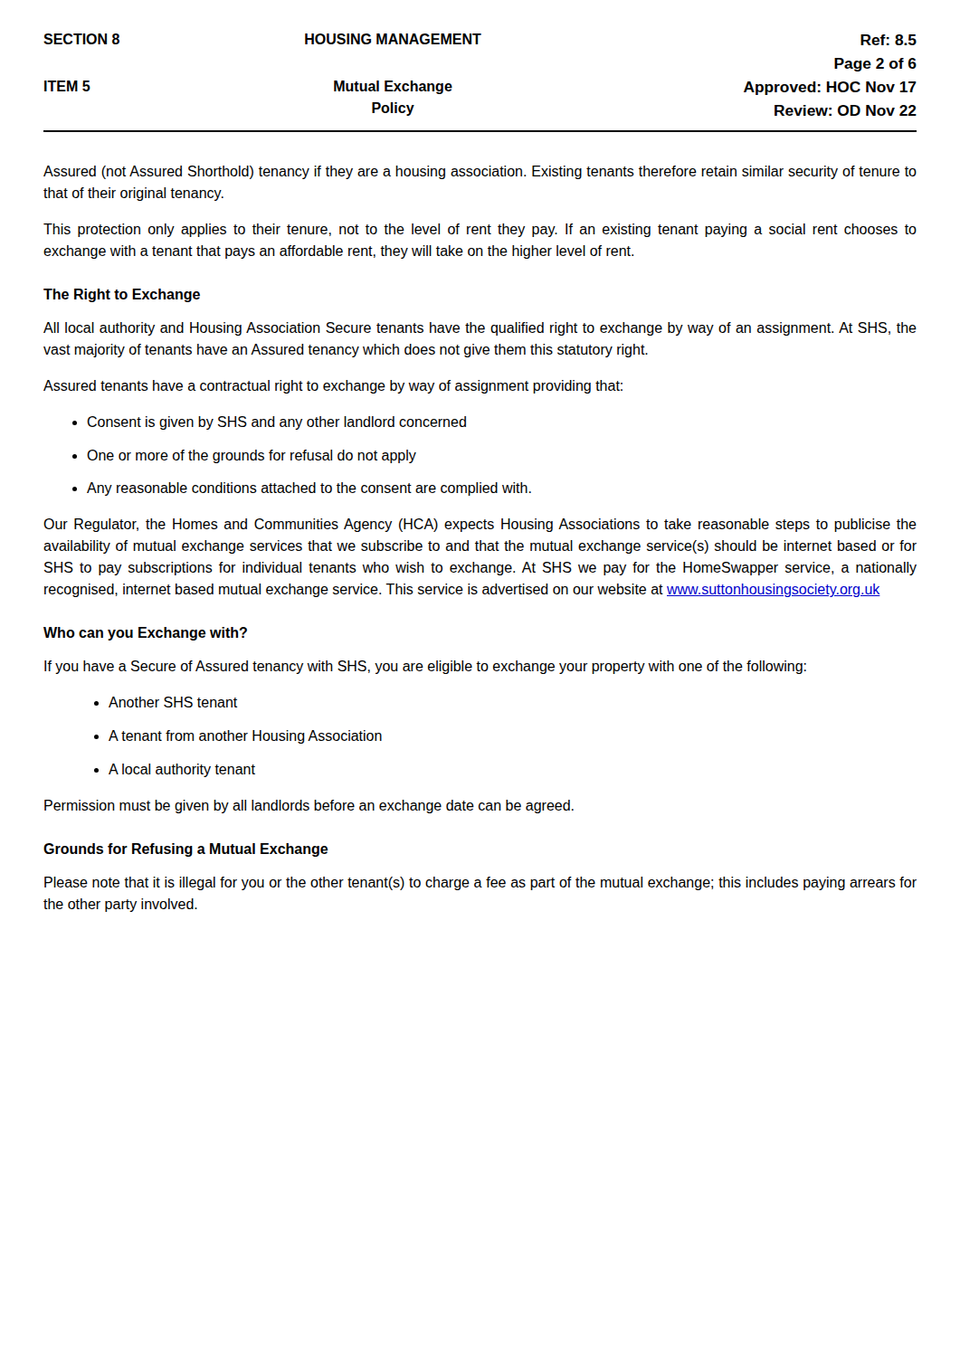| SECTION 8 | HOUSING MANAGEMENT | Ref: 8.5 Page 2 of 6 |
| ITEM 5 | Mutual Exchange Policy | Approved: HOC Nov 17 Review: OD Nov 22 |
Assured (not Assured Shorthold) tenancy if they are a housing association. Existing tenants therefore retain similar security of tenure to that of their original tenancy.
This protection only applies to their tenure, not to the level of rent they pay. If an existing tenant paying a social rent chooses to exchange with a tenant that pays an affordable rent, they will take on the higher level of rent.
The Right to Exchange
All local authority and Housing Association Secure tenants have the qualified right to exchange by way of an assignment. At SHS, the vast majority of tenants have an Assured tenancy which does not give them this statutory right.
Assured tenants have a contractual right to exchange by way of assignment providing that:
Consent is given by SHS and any other landlord concerned
One or more of the grounds for refusal do not apply
Any reasonable conditions attached to the consent are complied with.
Our Regulator, the Homes and Communities Agency (HCA) expects Housing Associations to take reasonable steps to publicise the availability of mutual exchange services that we subscribe to and that the mutual exchange service(s) should be internet based or for SHS to pay subscriptions for individual tenants who wish to exchange. At SHS we pay for the HomeSwapper service, a nationally recognised, internet based mutual exchange service. This service is advertised on our website at www.suttonhousingsociety.org.uk
Who can you Exchange with?
If you have a Secure of Assured tenancy with SHS, you are eligible to exchange your property with one of the following:
Another SHS tenant
A tenant from another Housing Association
A local authority tenant
Permission must be given by all landlords before an exchange date can be agreed.
Grounds for Refusing a Mutual Exchange
Please note that it is illegal for you or the other tenant(s) to charge a fee as part of the mutual exchange; this includes paying arrears for the other party involved.